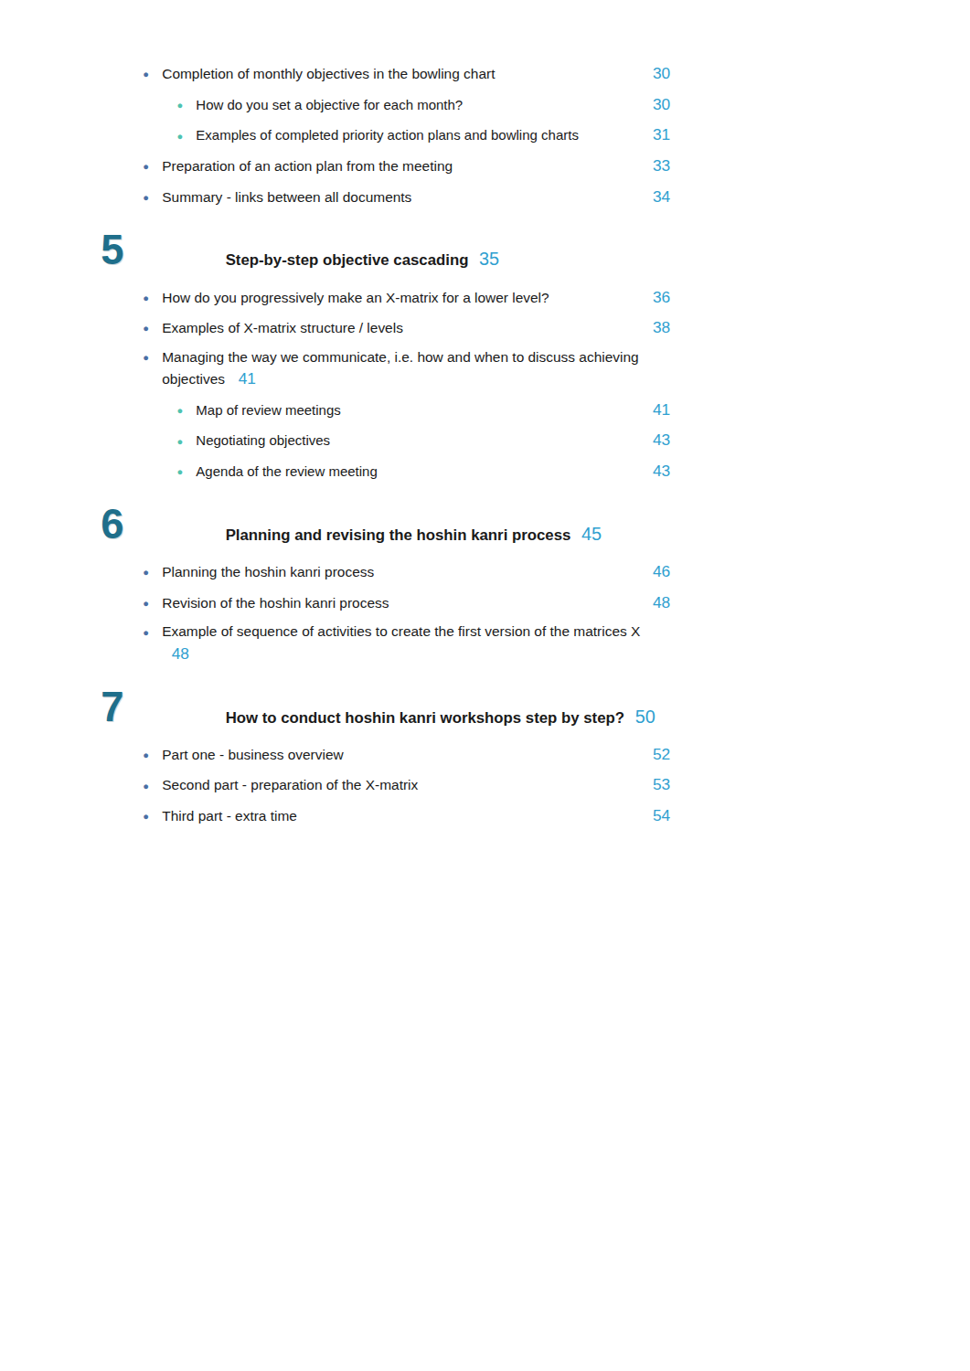Completion of monthly objectives in the bowling chart 30
How do you set a objective for each month? 30
Examples of completed priority action plans and bowling charts 31
Preparation of an action plan from the meeting 33
Summary - links between all documents 34
5
Step-by-step objective cascading 35
How do you progressively make an X-matrix for a lower level? 36
Examples of X-matrix structure / levels 38
Managing the way we communicate, i.e. how and when to discuss achieving objectives 41
Map of review meetings 41
Negotiating objectives 43
Agenda of the review meeting 43
6
Planning and revising the hoshin kanri process 45
Planning the hoshin kanri process 46
Revision of the hoshin kanri process 48
Example of sequence of activities to create the first version of the matrices X 48
7
How to conduct hoshin kanri workshops step by step? 50
Part one - business overview 52
Second part - preparation of the X-matrix 53
Third part - extra time 54